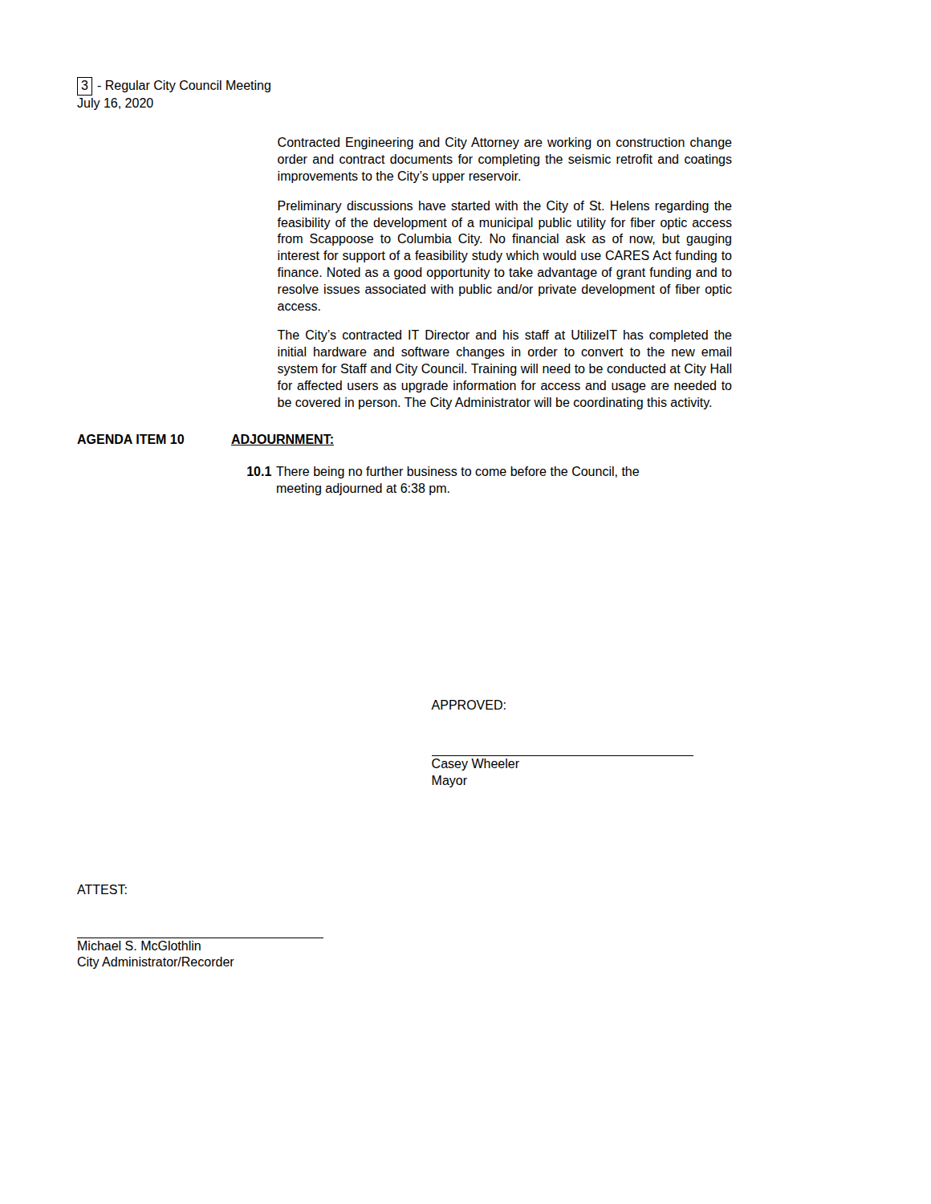3- Regular City Council Meeting
July 16, 2020
Contracted Engineering and City Attorney are working on construction change order and contract documents for completing the seismic retrofit and coatings improvements to the City’s upper reservoir.
Preliminary discussions have started with the City of St. Helens regarding the feasibility of the development of a municipal public utility for fiber optic access from Scappoose to Columbia City. No financial ask as of now, but gauging interest for support of a feasibility study which would use CARES Act funding to finance. Noted as a good opportunity to take advantage of grant funding and to resolve issues associated with public and/or private development of fiber optic access.
The City’s contracted IT Director and his staff at UtilizeIT has completed the initial hardware and software changes in order to convert to the new email system for Staff and City Council. Training will need to be conducted at City Hall for affected users as upgrade information for access and usage are needed to be covered in person. The City Administrator will be coordinating this activity.
AGENDA ITEM 10
ADJOURNMENT:
10.1
There being no further business to come before the Council, the meeting adjourned at 6:38 pm.
APPROVED:
Casey Wheeler
Mayor
ATTEST:
Michael S. McGlothlin
City Administrator/Recorder